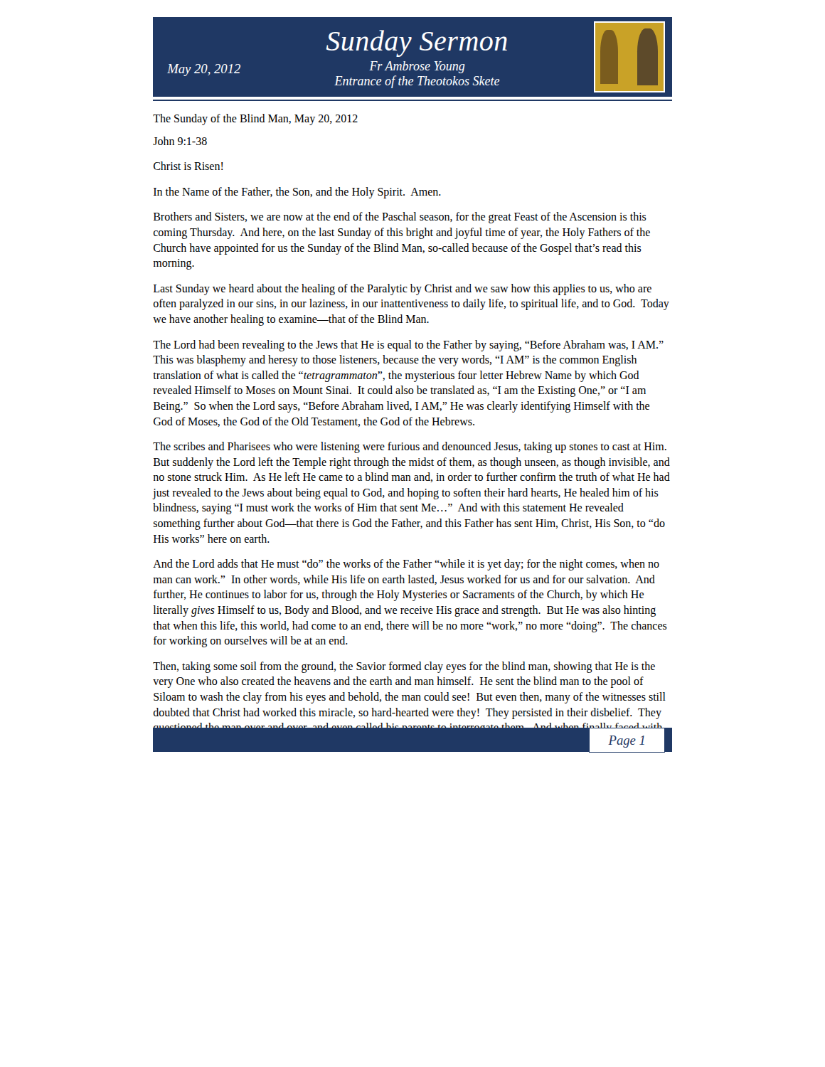May 20, 2012
Sunday Sermon
Fr Ambrose Young
Entrance of the Theotokos Skete
The Sunday of the Blind Man, May 20, 2012
John 9:1-38
Christ is Risen!
In the Name of the Father, the Son, and the Holy Spirit. Amen.
Brothers and Sisters, we are now at the end of the Paschal season, for the great Feast of the Ascension is this coming Thursday. And here, on the last Sunday of this bright and joyful time of year, the Holy Fathers of the Church have appointed for us the Sunday of the Blind Man, so-called because of the Gospel that’s read this morning.
Last Sunday we heard about the healing of the Paralytic by Christ and we saw how this applies to us, who are often paralyzed in our sins, in our laziness, in our inattentiveness to daily life, to spiritual life, and to God. Today we have another healing to examine—that of the Blind Man.
The Lord had been revealing to the Jews that He is equal to the Father by saying, “Before Abraham was, I AM.” This was blasphemy and heresy to those listeners, because the very words, “I AM” is the common English translation of what is called the “tetragrammaton”, the mysterious four letter Hebrew Name by which God revealed Himself to Moses on Mount Sinai. It could also be translated as, “I am the Existing One,” or “I am Being.” So when the Lord says, “Before Abraham lived, I AM,” He was clearly identifying Himself with the God of Moses, the God of the Old Testament, the God of the Hebrews.
The scribes and Pharisees who were listening were furious and denounced Jesus, taking up stones to cast at Him. But suddenly the Lord left the Temple right through the midst of them, as though unseen, as though invisible, and no stone struck Him. As He left He came to a blind man and, in order to further confirm the truth of what He had just revealed to the Jews about being equal to God, and hoping to soften their hard hearts, He healed him of his blindness, saying “I must work the works of Him that sent Me…” And with this statement He revealed something further about God—that there is God the Father, and this Father has sent Him, Christ, His Son, to “do His works” here on earth.
And the Lord adds that He must “do” the works of the Father “while it is yet day; for the night comes, when no man can work.” In other words, while His life on earth lasted, Jesus worked for us and for our salvation. And further, He continues to labor for us, through the Holy Mysteries or Sacraments of the Church, by which He literally gives Himself to us, Body and Blood, and we receive His grace and strength. But He was also hinting that when this life, this world, had come to an end, there will be no more “work,” no more “doing”. The chances for working on ourselves will be at an end.
Then, taking some soil from the ground, the Savior formed clay eyes for the blind man, showing that He is the very One who also created the heavens and the earth and man himself. He sent the blind man to the pool of Siloam to wash the clay from his eyes and behold, the man could see! But even then, many of the witnesses still doubted that Christ had worked this miracle, so hard-hearted were they! They persisted in their disbelief. They questioned the man over and over, and even called his parents to interrogate them. And when finally faced with
Page 1